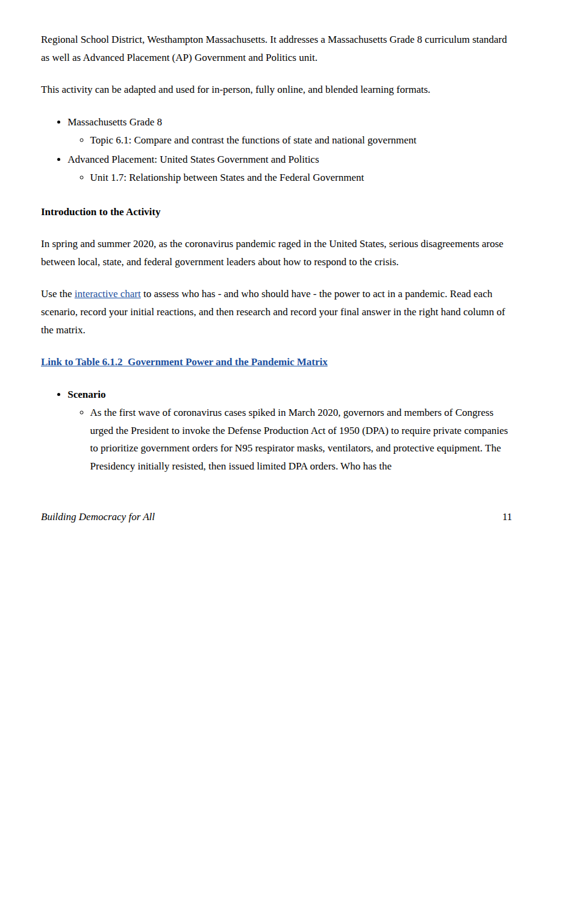Regional School District, Westhampton Massachusetts. It addresses a Massachusetts Grade 8 curriculum standard as well as Advanced Placement (AP) Government and Politics unit.
This activity can be adapted and used for in-person, fully online, and blended learning formats.
Massachusetts Grade 8
Topic 6.1: Compare and contrast the functions of state and national government
Advanced Placement: United States Government and Politics
Unit 1.7: Relationship between States and the Federal Government
Introduction to the Activity
In spring and summer 2020, as the coronavirus pandemic raged in the United States, serious disagreements arose between local, state, and federal government leaders about how to respond to the crisis.
Use the interactive chart to assess who has - and who should have - the power to act in a pandemic. Read each scenario, record your initial reactions, and then research and record your final answer in the right hand column of the matrix.
Link to Table 6.1.2 Government Power and the Pandemic Matrix
Scenario
As the first wave of coronavirus cases spiked in March 2020, governors and members of Congress urged the President to invoke the Defense Production Act of 1950 (DPA) to require private companies to prioritize government orders for N95 respirator masks, ventilators, and protective equipment. The Presidency initially resisted, then issued limited DPA orders. Who has the
Building Democracy for All 11